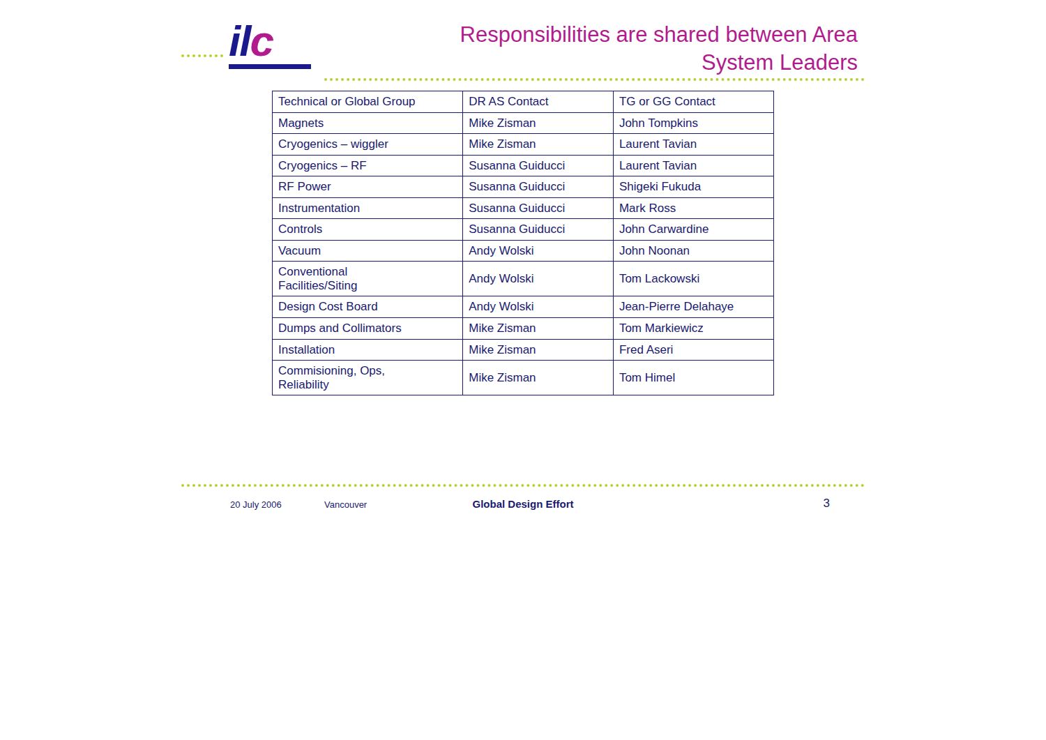ilc
Responsibilities are shared between Area
System Leaders
| Technical or Global Group | DR AS Contact | TG or GG Contact |
| --- | --- | --- |
| Magnets | Mike Zisman | John Tompkins |
| Cryogenics – wiggler | Mike Zisman | Laurent Tavian |
| Cryogenics – RF | Susanna Guiducci | Laurent Tavian |
| RF Power | Susanna Guiducci | Shigeki Fukuda |
| Instrumentation | Susanna Guiducci | Mark Ross |
| Controls | Susanna Guiducci | John Carwardine |
| Vacuum | Andy Wolski | John Noonan |
| Conventional Facilities/Siting | Andy Wolski | Tom Lackowski |
| Design Cost Board | Andy Wolski | Jean-Pierre Delahaye |
| Dumps and Collimators | Mike Zisman | Tom Markiewicz |
| Installation | Mike Zisman | Fred Aseri |
| Commisioning, Ops, Reliability | Mike Zisman | Tom Himel |
20 July 2006 Vancouver Global Design Effort 3